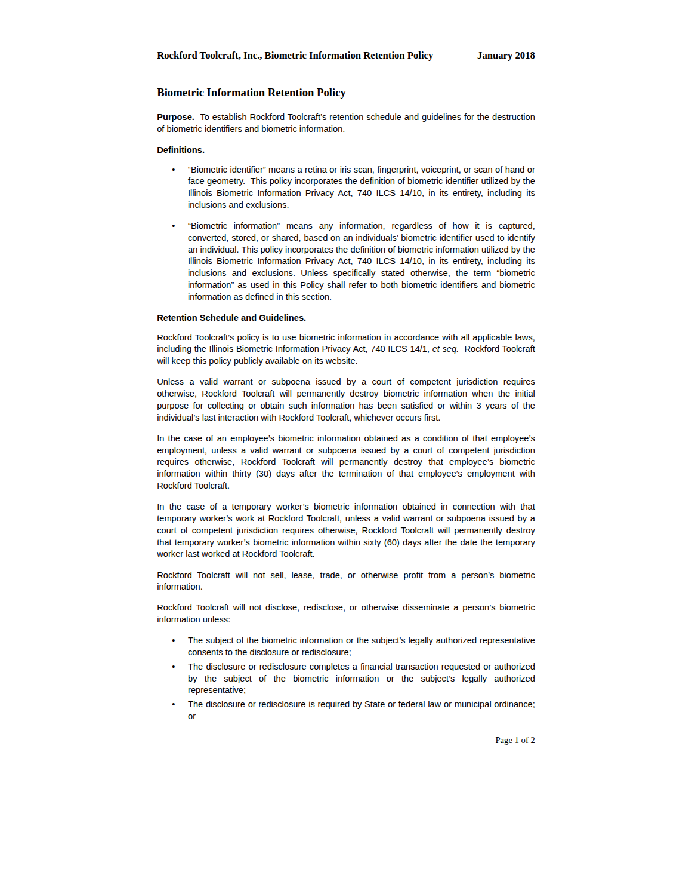Rockford Toolcraft, Inc., Biometric Information Retention Policy January 2018
Biometric Information Retention Policy
Purpose. To establish Rockford Toolcraft’s retention schedule and guidelines for the destruction of biometric identifiers and biometric information.
Definitions.
“Biometric identifier” means a retina or iris scan, fingerprint, voiceprint, or scan of hand or face geometry. This policy incorporates the definition of biometric identifier utilized by the Illinois Biometric Information Privacy Act, 740 ILCS 14/10, in its entirety, including its inclusions and exclusions.
“Biometric information” means any information, regardless of how it is captured, converted, stored, or shared, based on an individuals’ biometric identifier used to identify an individual. This policy incorporates the definition of biometric information utilized by the Illinois Biometric Information Privacy Act, 740 ILCS 14/10, in its entirety, including its inclusions and exclusions. Unless specifically stated otherwise, the term “biometric information” as used in this Policy shall refer to both biometric identifiers and biometric information as defined in this section.
Retention Schedule and Guidelines.
Rockford Toolcraft’s policy is to use biometric information in accordance with all applicable laws, including the Illinois Biometric Information Privacy Act, 740 ILCS 14/1, et seq. Rockford Toolcraft will keep this policy publicly available on its website.
Unless a valid warrant or subpoena issued by a court of competent jurisdiction requires otherwise, Rockford Toolcraft will permanently destroy biometric information when the initial purpose for collecting or obtain such information has been satisfied or within 3 years of the individual’s last interaction with Rockford Toolcraft, whichever occurs first.
In the case of an employee’s biometric information obtained as a condition of that employee’s employment, unless a valid warrant or subpoena issued by a court of competent jurisdiction requires otherwise, Rockford Toolcraft will permanently destroy that employee’s biometric information within thirty (30) days after the termination of that employee’s employment with Rockford Toolcraft.
In the case of a temporary worker’s biometric information obtained in connection with that temporary worker’s work at Rockford Toolcraft, unless a valid warrant or subpoena issued by a court of competent jurisdiction requires otherwise, Rockford Toolcraft will permanently destroy that temporary worker’s biometric information within sixty (60) days after the date the temporary worker last worked at Rockford Toolcraft.
Rockford Toolcraft will not sell, lease, trade, or otherwise profit from a person’s biometric information.
Rockford Toolcraft will not disclose, redisclose, or otherwise disseminate a person’s biometric information unless:
The subject of the biometric information or the subject’s legally authorized representative consents to the disclosure or redisclosure;
The disclosure or redisclosure completes a financial transaction requested or authorized by the subject of the biometric information or the subject’s legally authorized representative;
The disclosure or redisclosure is required by State or federal law or municipal ordinance; or
Page 1 of 2